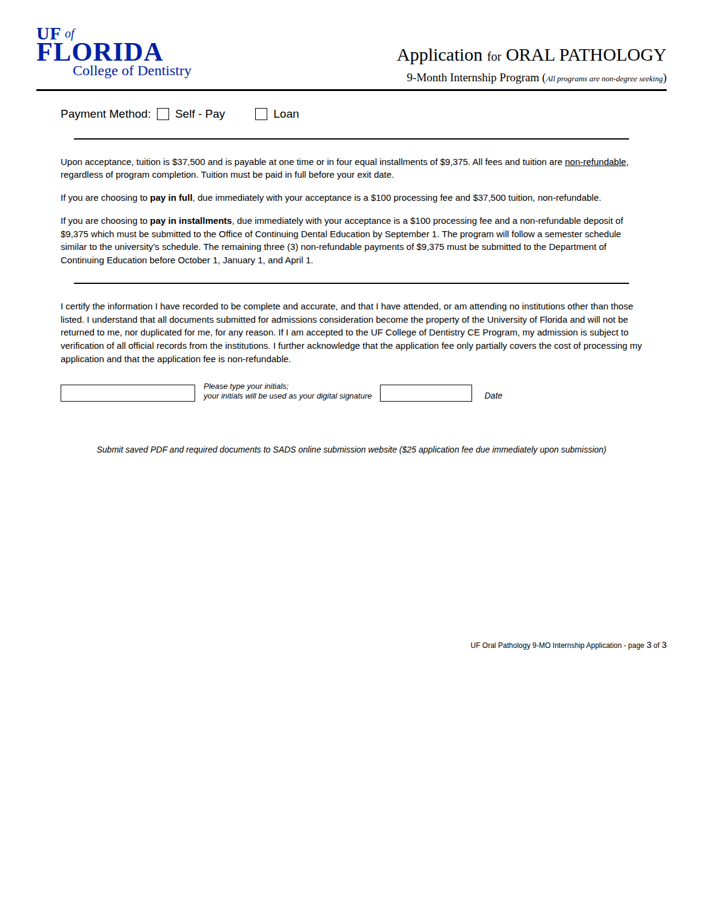UF of
FLORIDA
College of Dentistry
Application for ORAL PATHOLOGY
9-Month Internship Program (All programs are non-degree seeking)
Payment Method: Self - Pay Loan
Upon acceptance, tuition is $37,500 and is payable at one time or in four equal installments of $9,375. All fees and tuition are non-refundable, regardless of program completion. Tuition must be paid in full before your exit date.
If you are choosing to pay in full, due immediately with your acceptance is a $100 processing fee and $37,500 tuition, non-refundable.
If you are choosing to pay in installments, due immediately with your acceptance is a $100 processing fee and a non-refundable deposit of $9,375 which must be submitted to the Office of Continuing Dental Education by September 1. The program will follow a semester schedule similar to the university’s schedule. The remaining three (3) non-refundable payments of $9,375 must be submitted to the Department of Continuing Education before October 1, January 1, and April 1.
I certify the information I have recorded to be complete and accurate, and that I have attended, or am attending no institutions other than those listed. I understand that all documents submitted for admissions consideration become the property of the University of Florida and will not be returned to me, nor duplicated for me, for any reason. If I am accepted to the UF College of Dentistry CE Program, my admission is subject to verification of all official records from the institutions. I further acknowledge that the application fee only partially covers the cost of processing my application and that the application fee is non-refundable.
Please type your initials;
your initials will be used as your digital signature
Date
Submit saved PDF and required documents to SADS online submission website ($25 application fee due immediately upon submission)
UF Oral Pathology 9-MO Internship Application - page 3 of 3